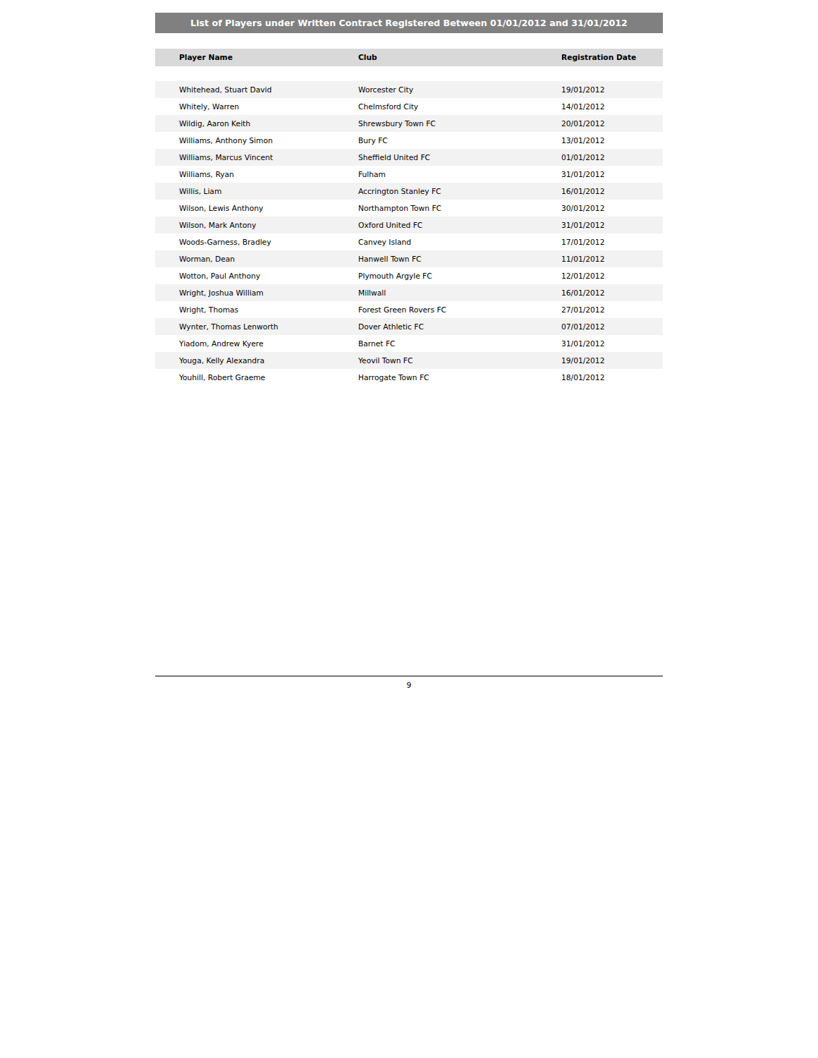List of Players under Written Contract Registered Between 01/01/2012 and 31/01/2012
| Player Name | Club | Registration Date |
| --- | --- | --- |
| Whitehead, Stuart David | Worcester City | 19/01/2012 |
| Whitely, Warren | Chelmsford City | 14/01/2012 |
| Wildig, Aaron Keith | Shrewsbury Town FC | 20/01/2012 |
| Williams, Anthony Simon | Bury FC | 13/01/2012 |
| Williams, Marcus Vincent | Sheffield United FC | 01/01/2012 |
| Williams, Ryan | Fulham | 31/01/2012 |
| Willis, Liam | Accrington Stanley FC | 16/01/2012 |
| Wilson, Lewis Anthony | Northampton Town FC | 30/01/2012 |
| Wilson, Mark Antony | Oxford United FC | 31/01/2012 |
| Woods-Garness, Bradley | Canvey Island | 17/01/2012 |
| Worman, Dean | Hanwell Town FC | 11/01/2012 |
| Wotton, Paul Anthony | Plymouth Argyle FC | 12/01/2012 |
| Wright, Joshua William | Millwall | 16/01/2012 |
| Wright, Thomas | Forest Green Rovers FC | 27/01/2012 |
| Wynter, Thomas Lenworth | Dover Athletic FC | 07/01/2012 |
| Yiadom, Andrew Kyere | Barnet FC | 31/01/2012 |
| Youga, Kelly Alexandra | Yeovil Town FC | 19/01/2012 |
| Youhill, Robert Graeme | Harrogate Town FC | 18/01/2012 |
9